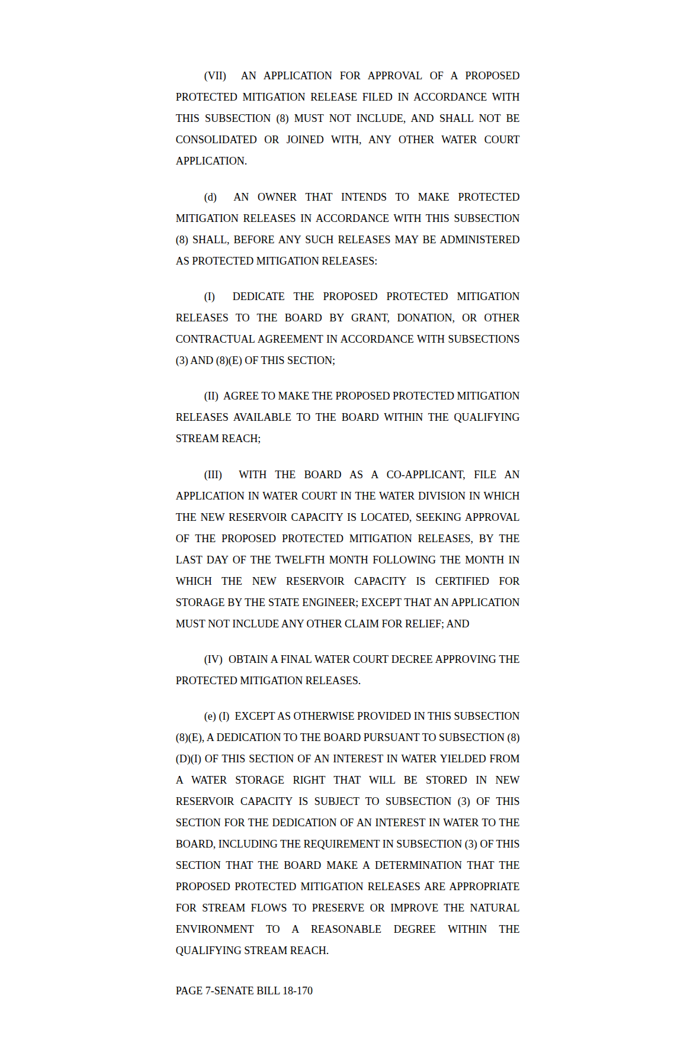(VII) An application for approval of a proposed protected mitigation release filed in accordance with this subsection (8) must not include, and shall not be consolidated or joined with, any other water court application.
(d) An owner that intends to make protected mitigation releases in accordance with this subsection (8) shall, before any such releases may be administered as protected mitigation releases:
(I) Dedicate the proposed protected mitigation releases to the board by grant, donation, or other contractual agreement in accordance with subsections (3) and (8)(e) of this section;
(II) Agree to make the proposed protected mitigation releases available to the board within the qualifying stream reach;
(III) With the board as a co-applicant, file an application in water court in the water division in which the new reservoir capacity is located, seeking approval of the proposed protected mitigation releases, by the last day of the twelfth month following the month in which the new reservoir capacity is certified for storage by the state engineer; except that an application must not include any other claim for relief; and
(IV) Obtain a final water court decree approving the protected mitigation releases.
(e) (I) Except as otherwise provided in this subsection (8)(e), a dedication to the board pursuant to subsection (8)(d)(I) of this section of an interest in water yielded from a water storage right that will be stored in new reservoir capacity is subject to subsection (3) of this section for the dedication of an interest in water to the board, including the requirement in subsection (3) of this section that the board make a determination that the proposed protected mitigation releases are appropriate for stream flows to preserve or improve the natural environment to a reasonable degree within the qualifying stream reach.
PAGE 7-SENATE BILL 18-170